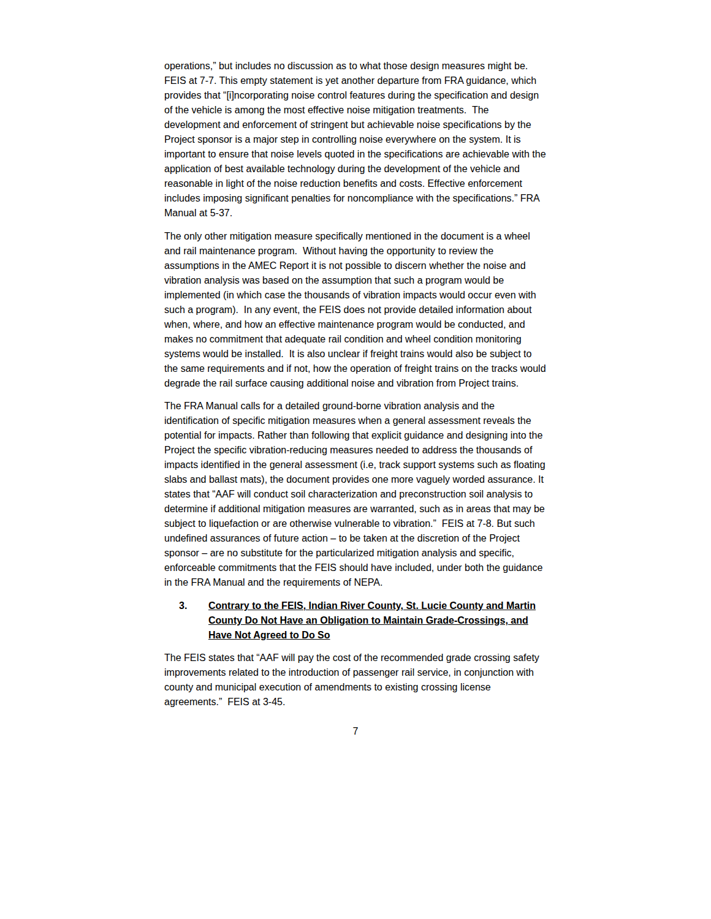operations,” but includes no discussion as to what those design measures might be. FEIS at 7-7. This empty statement is yet another departure from FRA guidance, which provides that “[i]ncorporating noise control features during the specification and design of the vehicle is among the most effective noise mitigation treatments. The development and enforcement of stringent but achievable noise specifications by the Project sponsor is a major step in controlling noise everywhere on the system. It is important to ensure that noise levels quoted in the specifications are achievable with the application of best available technology during the development of the vehicle and reasonable in light of the noise reduction benefits and costs. Effective enforcement includes imposing significant penalties for noncompliance with the specifications.” FRA Manual at 5-37.
The only other mitigation measure specifically mentioned in the document is a wheel and rail maintenance program. Without having the opportunity to review the assumptions in the AMEC Report it is not possible to discern whether the noise and vibration analysis was based on the assumption that such a program would be implemented (in which case the thousands of vibration impacts would occur even with such a program). In any event, the FEIS does not provide detailed information about when, where, and how an effective maintenance program would be conducted, and makes no commitment that adequate rail condition and wheel condition monitoring systems would be installed. It is also unclear if freight trains would also be subject to the same requirements and if not, how the operation of freight trains on the tracks would degrade the rail surface causing additional noise and vibration from Project trains.
The FRA Manual calls for a detailed ground-borne vibration analysis and the identification of specific mitigation measures when a general assessment reveals the potential for impacts. Rather than following that explicit guidance and designing into the Project the specific vibration-reducing measures needed to address the thousands of impacts identified in the general assessment (i.e, track support systems such as floating slabs and ballast mats), the document provides one more vaguely worded assurance. It states that “AAF will conduct soil characterization and preconstruction soil analysis to determine if additional mitigation measures are warranted, such as in areas that may be subject to liquefaction or are otherwise vulnerable to vibration.” FEIS at 7-8. But such undefined assurances of future action – to be taken at the discretion of the Project sponsor – are no substitute for the particularized mitigation analysis and specific, enforceable commitments that the FEIS should have included, under both the guidance in the FRA Manual and the requirements of NEPA.
3. Contrary to the FEIS, Indian River County, St. Lucie County and Martin County Do Not Have an Obligation to Maintain Grade-Crossings, and Have Not Agreed to Do So
The FEIS states that “AAF will pay the cost of the recommended grade crossing safety improvements related to the introduction of passenger rail service, in conjunction with county and municipal execution of amendments to existing crossing license agreements.” FEIS at 3-45.
7